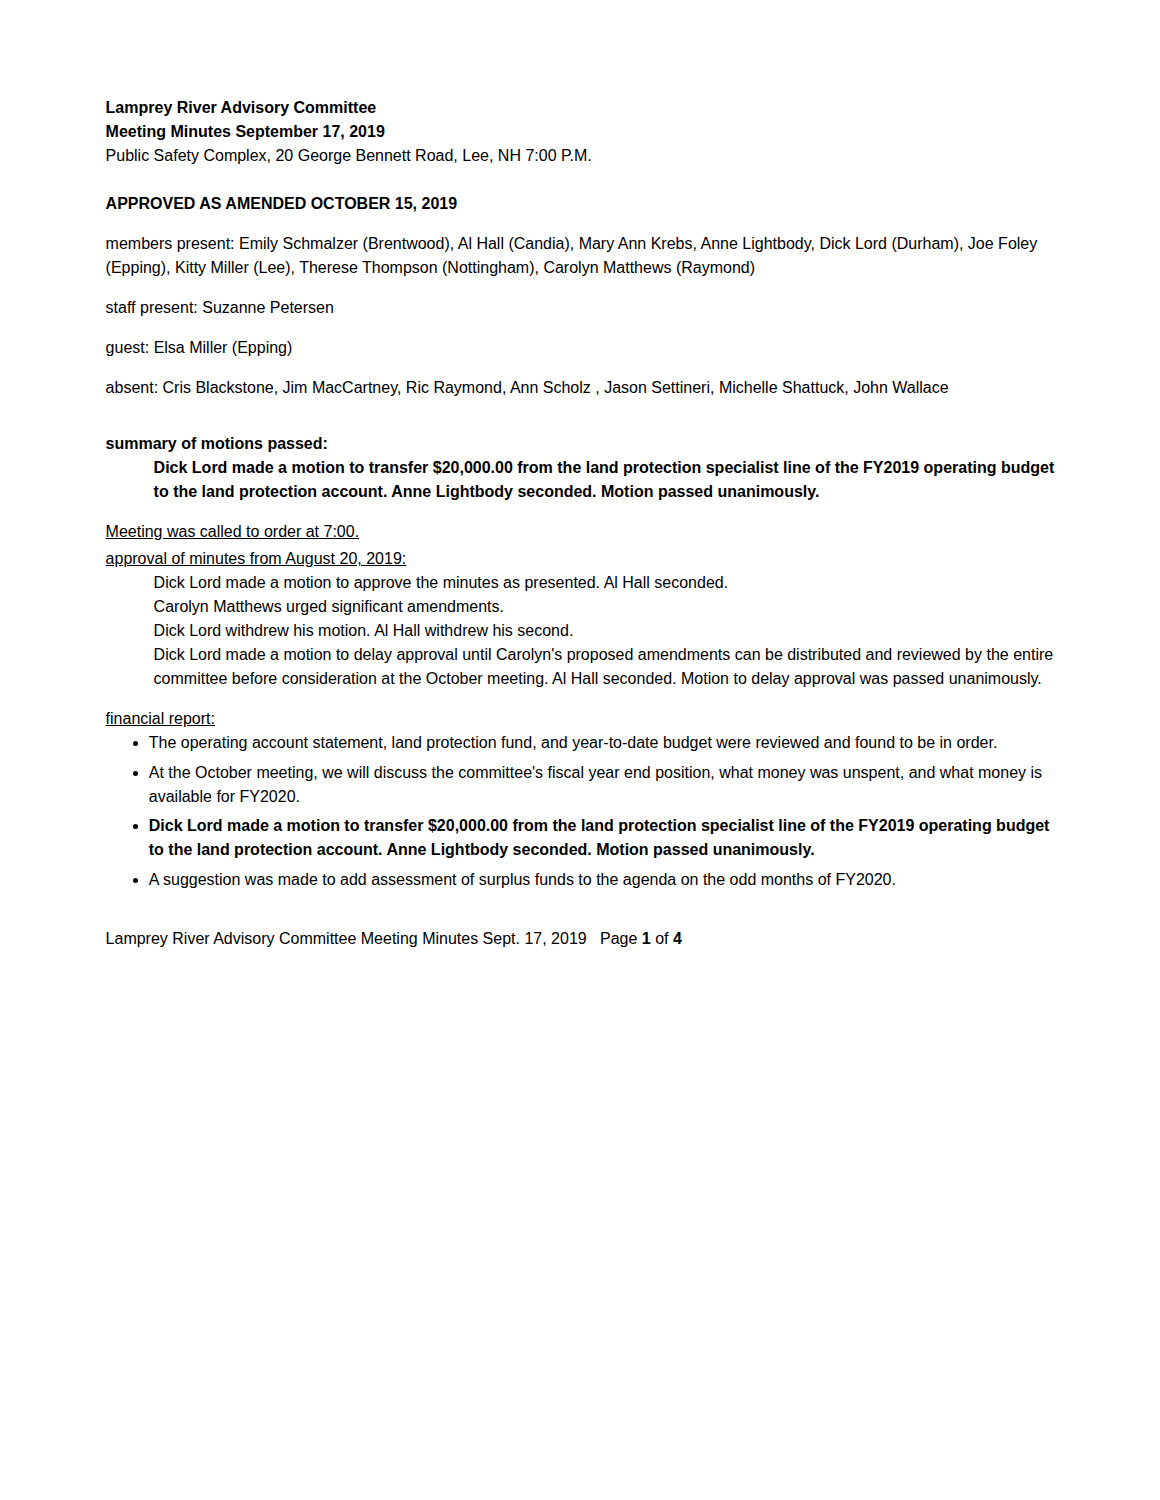Lamprey River Advisory Committee
Meeting Minutes September 17, 2019
Public Safety Complex, 20 George Bennett Road, Lee, NH 7:00 P.M.
APPROVED AS AMENDED OCTOBER 15, 2019
members present: Emily Schmalzer (Brentwood), Al Hall (Candia), Mary Ann Krebs, Anne Lightbody, Dick Lord (Durham), Joe Foley (Epping), Kitty Miller (Lee), Therese Thompson (Nottingham), Carolyn Matthews (Raymond)
staff present: Suzanne Petersen
guest: Elsa Miller (Epping)
absent: Cris Blackstone, Jim MacCartney, Ric Raymond, Ann Scholz , Jason Settineri, Michelle Shattuck, John Wallace
summary of motions passed:
Dick Lord made a motion to transfer $20,000.00 from the land protection specialist line of the FY2019 operating budget to the land protection account. Anne Lightbody seconded. Motion passed unanimously.
Meeting was called to order at 7:00.
approval of minutes from August 20, 2019:
Dick Lord made a motion to approve the minutes as presented. Al Hall seconded.
Carolyn Matthews urged significant amendments.
Dick Lord withdrew his motion. Al Hall withdrew his second.
Dick Lord made a motion to delay approval until Carolyn's proposed amendments can be distributed and reviewed by the entire committee before consideration at the October meeting. Al Hall seconded. Motion to delay approval was passed unanimously.
financial report:
The operating account statement, land protection fund, and year-to-date budget were reviewed and found to be in order.
At the October meeting, we will discuss the committee's fiscal year end position, what money was unspent, and what money is available for FY2020.
Dick Lord made a motion to transfer $20,000.00 from the land protection specialist line of the FY2019 operating budget to the land protection account. Anne Lightbody seconded. Motion passed unanimously.
A suggestion was made to add assessment of surplus funds to the agenda on the odd months of FY2020.
Lamprey River Advisory Committee Meeting Minutes Sept. 17, 2019 Page 1 of 4